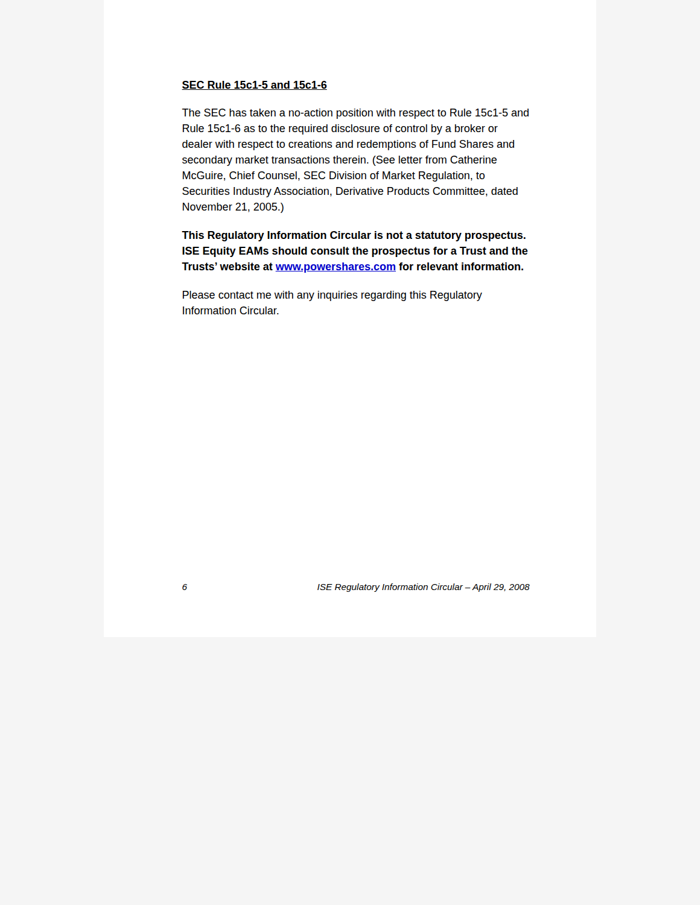SEC Rule 15c1-5 and 15c1-6
The SEC has taken a no-action position with respect to Rule 15c1-5 and Rule 15c1-6 as to the required disclosure of control by a broker or dealer with respect to creations and redemptions of Fund Shares and secondary market transactions therein. (See letter from Catherine McGuire, Chief Counsel, SEC Division of Market Regulation, to Securities Industry Association, Derivative Products Committee, dated November 21, 2005.)
This Regulatory Information Circular is not a statutory prospectus. ISE Equity EAMs should consult the prospectus for a Trust and the Trusts’ website at www.powershares.com for relevant information.
Please contact me with any inquiries regarding this Regulatory Information Circular.
6 ISE Regulatory Information Circular – April 29, 2008